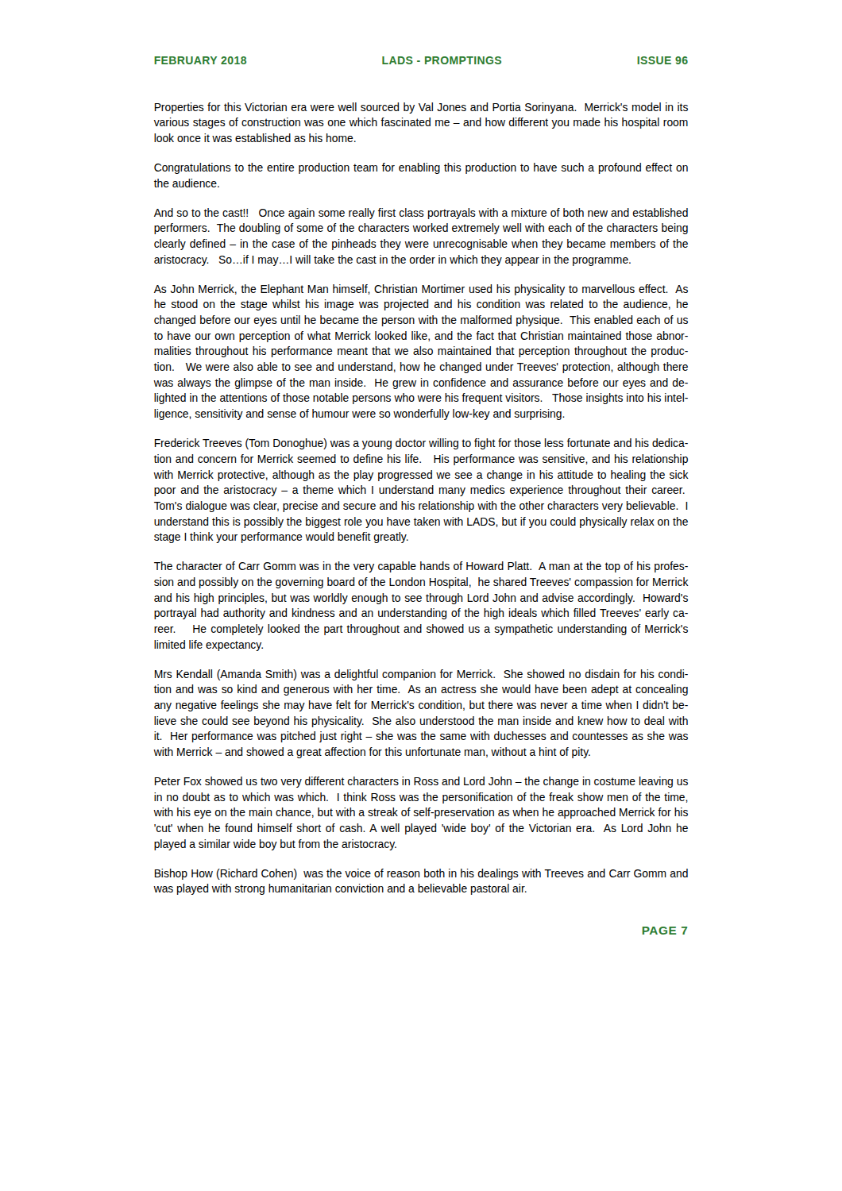FEBRUARY 2018
LADS - PROMPTINGS
ISSUE 96
Properties for this Victorian era were well sourced by Val Jones and Portia Sorinyana. Merrick's model in its various stages of construction was one which fascinated me – and how different you made his hospital room look once it was established as his home.
Congratulations to the entire production team for enabling this production to have such a profound effect on the audience.
And so to the cast!! Once again some really first class portrayals with a mixture of both new and established performers. The doubling of some of the characters worked extremely well with each of the characters being clearly defined – in the case of the pinheads they were unrecognisable when they became members of the aristocracy. So…if I may…I will take the cast in the order in which they appear in the programme.
As John Merrick, the Elephant Man himself, Christian Mortimer used his physicality to marvellous effect. As he stood on the stage whilst his image was projected and his condition was related to the audience, he changed before our eyes until he became the person with the malformed physique. This enabled each of us to have our own perception of what Merrick looked like, and the fact that Christian maintained those abnormalities throughout his performance meant that we also maintained that perception throughout the production. We were also able to see and understand, how he changed under Treeves' protection, although there was always the glimpse of the man inside. He grew in confidence and assurance before our eyes and delighted in the attentions of those notable persons who were his frequent visitors. Those insights into his intelligence, sensitivity and sense of humour were so wonderfully low-key and surprising.
Frederick Treeves (Tom Donoghue) was a young doctor willing to fight for those less fortunate and his dedication and concern for Merrick seemed to define his life. His performance was sensitive, and his relationship with Merrick protective, although as the play progressed we see a change in his attitude to healing the sick poor and the aristocracy – a theme which I understand many medics experience throughout their career. Tom's dialogue was clear, precise and secure and his relationship with the other characters very believable. I understand this is possibly the biggest role you have taken with LADS, but if you could physically relax on the stage I think your performance would benefit greatly.
The character of Carr Gomm was in the very capable hands of Howard Platt. A man at the top of his profession and possibly on the governing board of the London Hospital, he shared Treeves' compassion for Merrick and his high principles, but was worldly enough to see through Lord John and advise accordingly. Howard's portrayal had authority and kindness and an understanding of the high ideals which filled Treeves' early career. He completely looked the part throughout and showed us a sympathetic understanding of Merrick's limited life expectancy.
Mrs Kendall (Amanda Smith) was a delightful companion for Merrick. She showed no disdain for his condition and was so kind and generous with her time. As an actress she would have been adept at concealing any negative feelings she may have felt for Merrick's condition, but there was never a time when I didn't believe she could see beyond his physicality. She also understood the man inside and knew how to deal with it. Her performance was pitched just right – she was the same with duchesses and countesses as she was with Merrick – and showed a great affection for this unfortunate man, without a hint of pity.
Peter Fox showed us two very different characters in Ross and Lord John – the change in costume leaving us in no doubt as to which was which. I think Ross was the personification of the freak show men of the time, with his eye on the main chance, but with a streak of self-preservation as when he approached Merrick for his 'cut' when he found himself short of cash. A well played 'wide boy' of the Victorian era. As Lord John he played a similar wide boy but from the aristocracy.
Bishop How (Richard Cohen) was the voice of reason both in his dealings with Treeves and Carr Gomm and was played with strong humanitarian conviction and a believable pastoral air.
PAGE 7